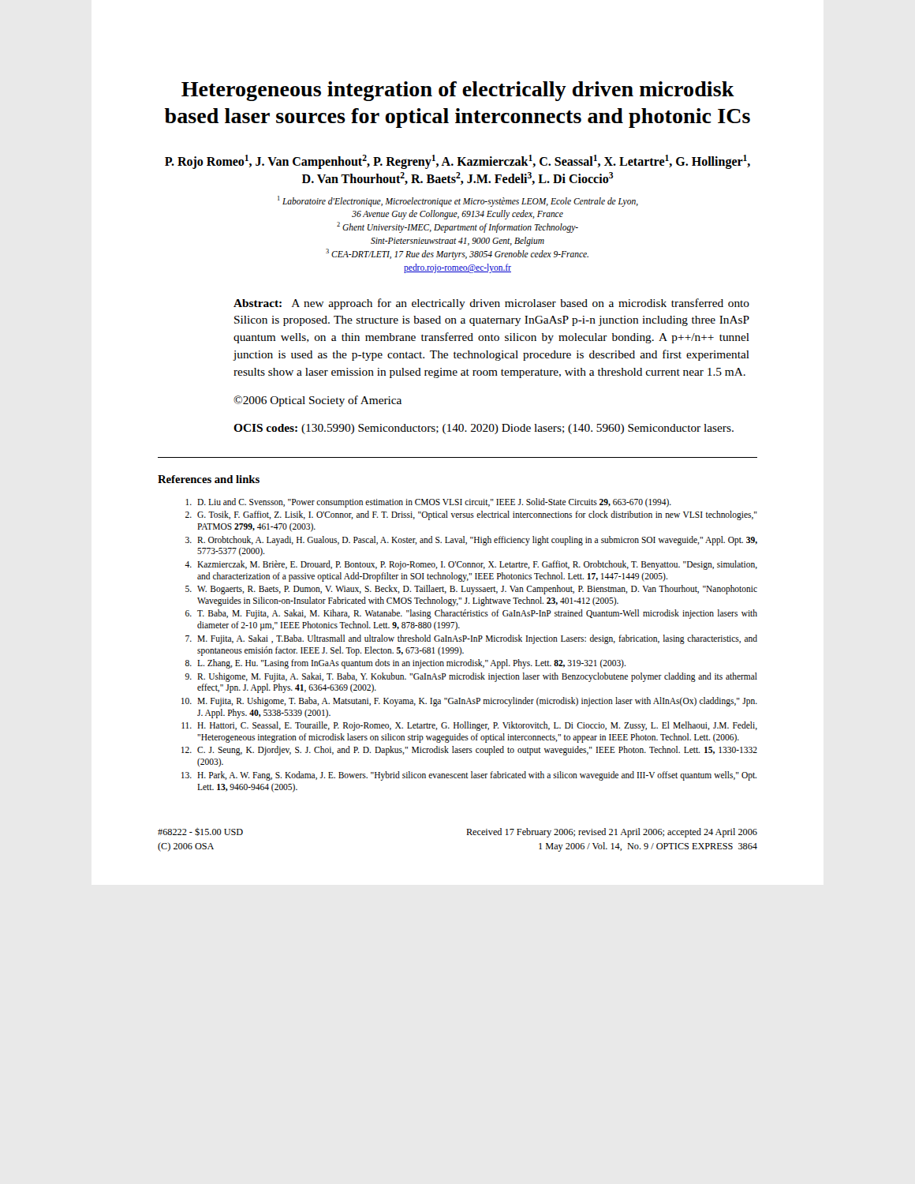Heterogeneous integration of electrically driven microdisk based laser sources for optical interconnects and photonic ICs
P. Rojo Romeo1, J. Van Campenhout2, P. Regreny1, A. Kazmierczak1, C. Seassal1, X. Letartre1, G. Hollinger1, D. Van Thourhout2, R. Baets2, J.M. Fedeli3, L. Di Cioccio3
1 Laboratoire d'Electronique, Microelectronique et Micro-systèmes LEOM, Ecole Centrale de Lyon,
36 Avenue Guy de Collongue, 69134 Ecully cedex, France
2 Ghent University-IMEC, Department of Information Technology-
Sint-Pietersnieuwstraat 41, 9000 Gent, Belgium
3 CEA-DRT/LETI, 17 Rue des Martyrs, 38054 Grenoble cedex 9-France.
pedro.rojo-romeo@ec-lyon.fr
Abstract: A new approach for an electrically driven microlaser based on a microdisk transferred onto Silicon is proposed. The structure is based on a quaternary InGaAsP p-i-n junction including three InAsP quantum wells, on a thin membrane transferred onto silicon by molecular bonding. A p++/n++ tunnel junction is used as the p-type contact. The technological procedure is described and first experimental results show a laser emission in pulsed regime at room temperature, with a threshold current near 1.5 mA.
©2006 Optical Society of America
OCIS codes: (130.5990) Semiconductors; (140. 2020) Diode lasers; (140. 5960) Semiconductor lasers.
References and links
D. Liu and C. Svensson, "Power consumption estimation in CMOS VLSI circuit," IEEE J. Solid-State Circuits 29, 663-670 (1994).
G. Tosik, F. Gaffiot, Z. Lisik, I. O'Connor, and F. T. Drissi, "Optical versus electrical interconnections for clock distribution in new VLSI technologies," PATMOS 2799, 461-470 (2003).
R. Orobtchouk, A. Layadi, H. Gualous, D. Pascal, A. Koster, and S. Laval, "High efficiency light coupling in a submicron SOI waveguide," Appl. Opt. 39, 5773-5377 (2000).
Kazmierczak, M. Brière, E. Drouard, P. Bontoux, P. Rojo-Romeo, I. O'Connor, X. Letartre, F. Gaffiot, R. Orobtchouk, T. Benyattou. "Design, simulation, and characterization of a passive optical Add-Dropfilter in SOI technology," IEEE Photonics Technol. Lett. 17, 1447-1449 (2005).
W. Bogaerts, R. Baets, P. Dumon, V. Wiaux, S. Beckx, D. Taillaert, B. Luyssaert, J. Van Campenhout, P. Bienstman, D. Van Thourhout, "Nanophotonic Waveguides in Silicon-on-Insulator Fabricated with CMOS Technology," J. Lightwave Technol. 23, 401-412 (2005).
T. Baba, M. Fujita, A. Sakai, M. Kihara, R. Watanabe. "lasing Charactéristics of GaInAsP-InP strained Quantum-Well microdisk injection lasers with diameter of 2-10 µm," IEEE Photonics Technol. Lett. 9, 878-880 (1997).
M. Fujita, A. Sakai , T.Baba. Ultrasmall and ultralow threshold GaInAsP-InP Microdisk Injection Lasers: design, fabrication, lasing characteristics, and spontaneous emisión factor. IEEE J. Sel. Top. Electon. 5, 673-681 (1999).
L. Zhang, E. Hu. "Lasing from InGaAs quantum dots in an injection microdisk," Appl. Phys. Lett. 82, 319-321 (2003).
R. Ushigome, M. Fujita, A. Sakai, T. Baba, Y. Kokubun. "GaInAsP microdisk injection laser with Benzocyclobutene polymer cladding and its athermal effect," Jpn. J. Appl. Phys. 41, 6364-6369 (2002).
M. Fujita, R. Ushigome, T. Baba, A. Matsutani, F. Koyama, K. Iga "GaInAsP microcylinder (microdisk) injection laser with AlInAs(Ox) claddings," Jpn. J. Appl. Phys. 40, 5338-5339 (2001).
H. Hattori, C. Seassal, E. Touraille, P. Rojo-Romeo, X. Letartre, G. Hollinger, P. Viktorovitch, L. Di Cioccio, M. Zussy, L. El Melhaoui, J.M. Fedeli, "Heterogeneous integration of microdisk lasers on silicon strip wageguides of optical interconnects," to appear in IEEE Photon. Technol. Lett. (2006).
C. J. Seung, K. Djordjev, S. J. Choi, and P. D. Dapkus," Microdisk lasers coupled to output waveguides," IEEE Photon. Technol. Lett. 15, 1330-1332 (2003).
H. Park, A. W. Fang, S. Kodama, J. E. Bowers. "Hybrid silicon evanescent laser fabricated with a silicon waveguide and III-V offset quantum wells," Opt. Lett. 13, 9460-9464 (2005).
#68222 - $15.00 USD Received 17 February 2006; revised 21 April 2006; accepted 24 April 2006
(C) 2006 OSA 1 May 2006 / Vol. 14, No. 9 / OPTICS EXPRESS 3864